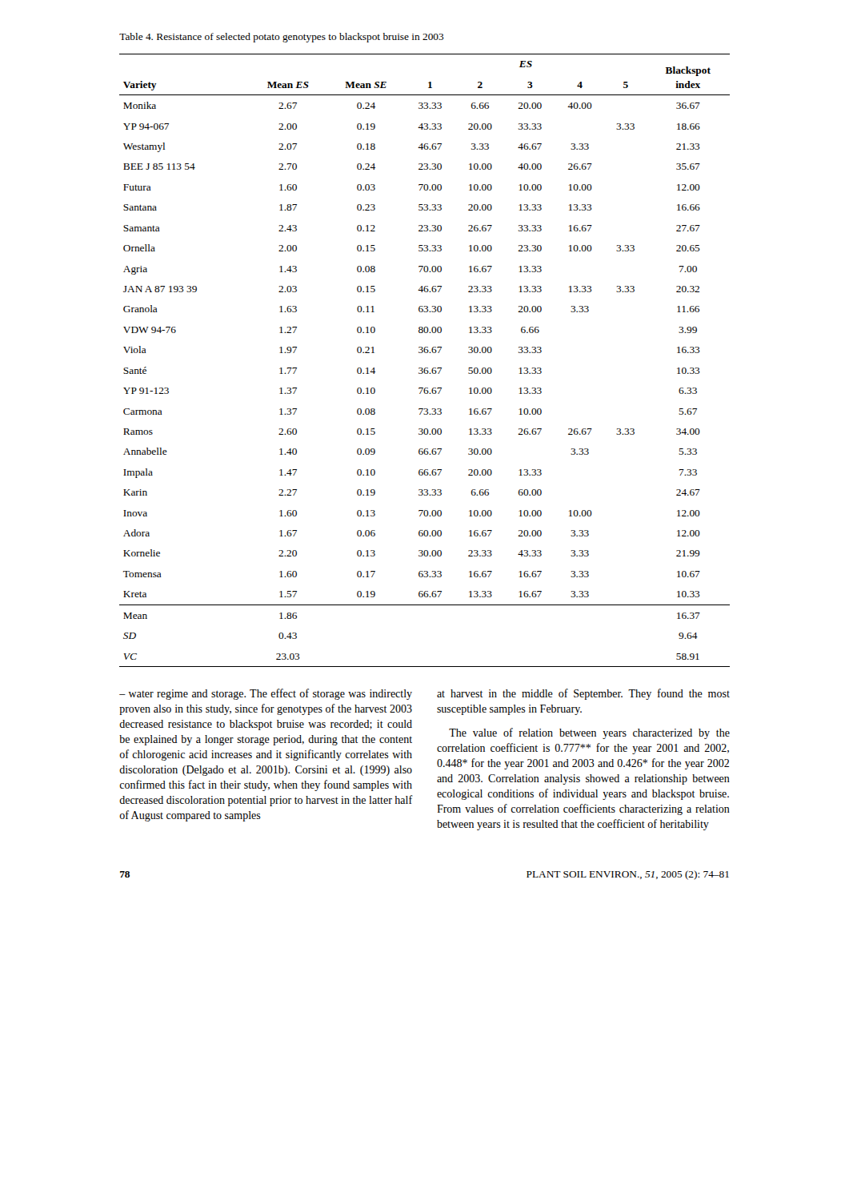Table 4. Resistance of selected potato genotypes to blackspot bruise in 2003
| Variety | Mean ES | Mean SE | ES | Blackspot index |
| --- | --- | --- | --- | --- |
| 1 | 2 | 3 | 4 | 5 |
| Monika | 2.67 | 0.24 | 33.33 | 6.66 | 20.00 | 40.00 | | 36.67 |
| YP 94-067 | 2.00 | 0.19 | 43.33 | 20.00 | 33.33 | | 3.33 | 18.66 |
| Westamyl | 2.07 | 0.18 | 46.67 | 3.33 | 46.67 | 3.33 | | 21.33 |
| BEE J 85 113 54 | 2.70 | 0.24 | 23.30 | 10.00 | 40.00 | 26.67 | | 35.67 |
| Futura | 1.60 | 0.03 | 70.00 | 10.00 | 10.00 | 10.00 | | 12.00 |
| Santana | 1.87 | 0.23 | 53.33 | 20.00 | 13.33 | 13.33 | | 16.66 |
| Samanta | 2.43 | 0.12 | 23.30 | 26.67 | 33.33 | 16.67 | | 27.67 |
| Ornella | 2.00 | 0.15 | 53.33 | 10.00 | 23.30 | 10.00 | 3.33 | 20.65 |
| Agria | 1.43 | 0.08 | 70.00 | 16.67 | 13.33 | | | 7.00 |
| JAN A 87 193 39 | 2.03 | 0.15 | 46.67 | 23.33 | 13.33 | 13.33 | 3.33 | 20.32 |
| Granola | 1.63 | 0.11 | 63.30 | 13.33 | 20.00 | 3.33 | | 11.66 |
| VDW 94-76 | 1.27 | 0.10 | 80.00 | 13.33 | 6.66 | | | 3.99 |
| Viola | 1.97 | 0.21 | 36.67 | 30.00 | 33.33 | | | 16.33 |
| Santé | 1.77 | 0.14 | 36.67 | 50.00 | 13.33 | | | 10.33 |
| YP 91-123 | 1.37 | 0.10 | 76.67 | 10.00 | 13.33 | | | 6.33 |
| Carmona | 1.37 | 0.08 | 73.33 | 16.67 | 10.00 | | | 5.67 |
| Ramos | 2.60 | 0.15 | 30.00 | 13.33 | 26.67 | 26.67 | 3.33 | 34.00 |
| Annabelle | 1.40 | 0.09 | 66.67 | 30.00 | | 3.33 | | 5.33 |
| Impala | 1.47 | 0.10 | 66.67 | 20.00 | 13.33 | | | 7.33 |
| Karin | 2.27 | 0.19 | 33.33 | 6.66 | 60.00 | | | 24.67 |
| Inova | 1.60 | 0.13 | 70.00 | 10.00 | 10.00 | 10.00 | | 12.00 |
| Adora | 1.67 | 0.06 | 60.00 | 16.67 | 20.00 | 3.33 | | 12.00 |
| Kornelie | 2.20 | 0.13 | 30.00 | 23.33 | 43.33 | 3.33 | | 21.99 |
| Tomensa | 1.60 | 0.17 | 63.33 | 16.67 | 16.67 | 3.33 | | 10.67 |
| Kreta | 1.57 | 0.19 | 66.67 | 13.33 | 16.67 | 3.33 | | 10.33 |
| Mean | 1.86 | | | | | | | 16.37 |
| SD | 0.43 | | | | | | | 9.64 |
| VC | 23.03 | | | | | | | 58.91 |
– water regime and storage. The effect of storage was indirectly proven also in this study, since for genotypes of the harvest 2003 decreased resistance to blackspot bruise was recorded; it could be explained by a longer storage period, during that the content of chlorogenic acid increases and it significantly correlates with discoloration (Delgado et al. 2001b). Corsini et al. (1999) also confirmed this fact in their study, when they found samples with decreased discoloration potential prior to harvest in the latter half of August compared to samples
at harvest in the middle of September. They found the most susceptible samples in February.
The value of relation between years characterized by the correlation coefficient is 0.777** for the year 2001 and 2002, 0.448* for the year 2001 and 2003 and 0.426* for the year 2002 and 2003. Correlation analysis showed a relationship between ecological conditions of individual years and blackspot bruise. From values of correlation coefficients characterizing a relation between years it is resulted that the coefficient of heritability
78
PLANT SOIL ENVIRON., 51, 2005 (2): 74–81